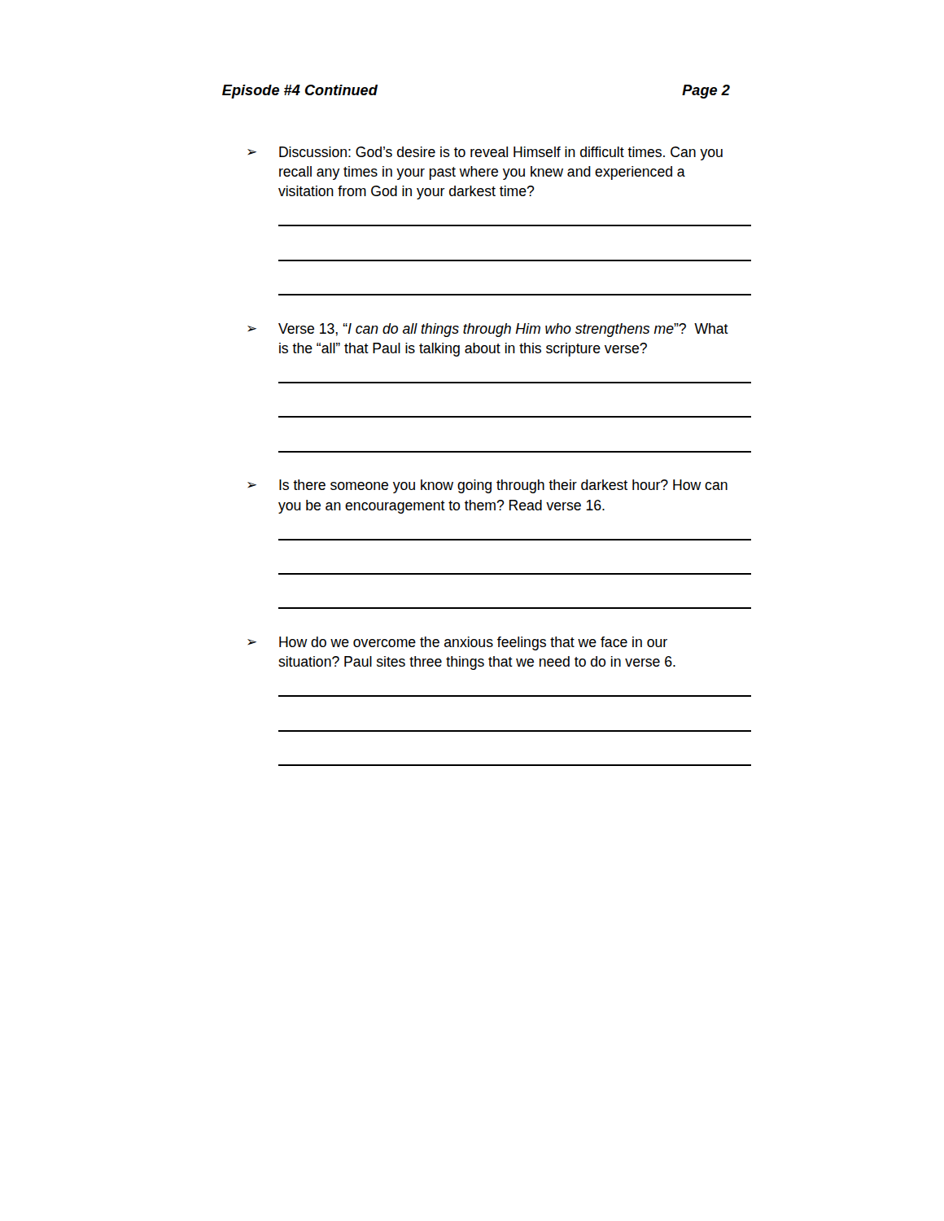Episode #4 Continued Page 2
Discussion: God’s desire is to reveal Himself in difficult times. Can you recall any times in your past where you knew and experienced a visitation from God in your darkest time?
Verse 13, “I can do all things through Him who strengthens me”? What is the “all” that Paul is talking about in this scripture verse?
Is there someone you know going through their darkest hour? How can you be an encouragement to them? Read verse 16.
How do we overcome the anxious feelings that we face in our situation? Paul sites three things that we need to do in verse 6.